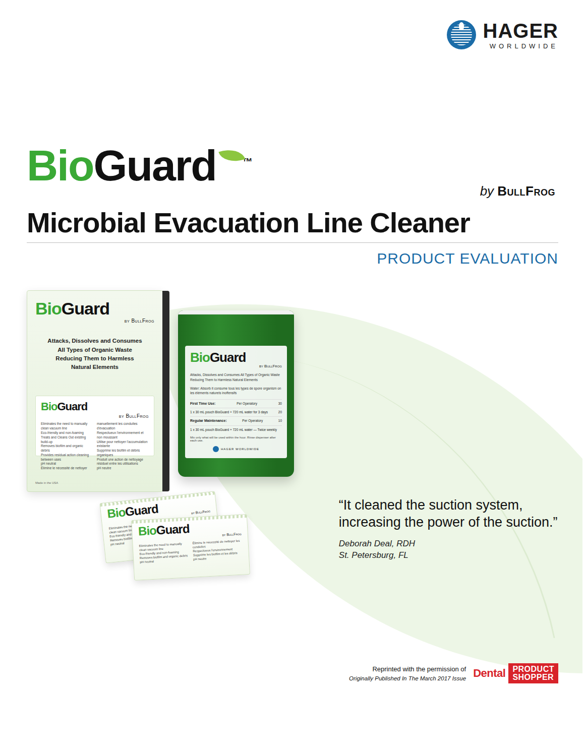HAGER
WORLDWIDE
Bio Guard ™
by BullFrog
Microbial Evacuation Line Cleaner
PRODUCT EVALUATION
Bio Guard
by BullFrog
Attacks, Dissolves and Consumes
All Types of Organic Waste
Reducing Them to Harmless
Natural Elements
Bio Guard
by BullFrog
Eliminates the need to manually clean vacuum line
Eco-friendly and non-foaming
Treats and Cleans Out existing build-up
Removes biofilm and organic debris
Provides residual action cleaning between uses
pH neutral
Élimine le nécessité de nettoyer manuellement les conduites d'évacuation
Respectueux l'environnement et non moussant
Utilise pour nettoyer l'accumulation existante
Supprime les biofilm et débris organiques
Produit une action de nettoyage résiduel entre les utilisations
pH neutre
Made in the USA
Bio Guard
by BullFrog
Attacks, Dissolves and Consumes All Types of Organic Waste Reducing Them to Harmless Natural Elements
Water: Absorb it consume tous les types de spore organism on les éléments naturels inoffensifs
First Time Use: Per Operatory 30
1 x 30 mL pouch BioGuard + 720 mL water for 3 days 20
Regular Maintenance: Per Operatory 10
1 x 30 mL pouch BioGuard + 720 mL water — Twice weekly
Mix only what will be used within the hour. Rinse dispenser after each use.
HAGER WORLDWIDE
Bio Guard
by BullFrog
Eliminates the need to manually clean vacuum line
Eco-friendly and non-foaming
Removes biofilm and organic debris
pH neutral
Élimine le nécessité de nettoyer les conduites
Respectueux l'environnement
Supprime les biofilm et les débris
pH neutre
Bio Guard
by BullFrog
Eliminates the need to manually clean vacuum line
Eco-friendly and non-foaming
Removes biofilm and organic debris
pH neutral
Élimine le nécessité de nettoyer les conduites
Respectueux l'environnement
Supprime les biofilm et les débris
pH neutre
“It cleaned the suction system, increasing the power of the suction.”
Deborah Deal, RDH
St. Petersburg, FL
Reprinted with the permission of
Originally Published In The March 2017 Issue
Dental
PRODUCT
SHOPPER